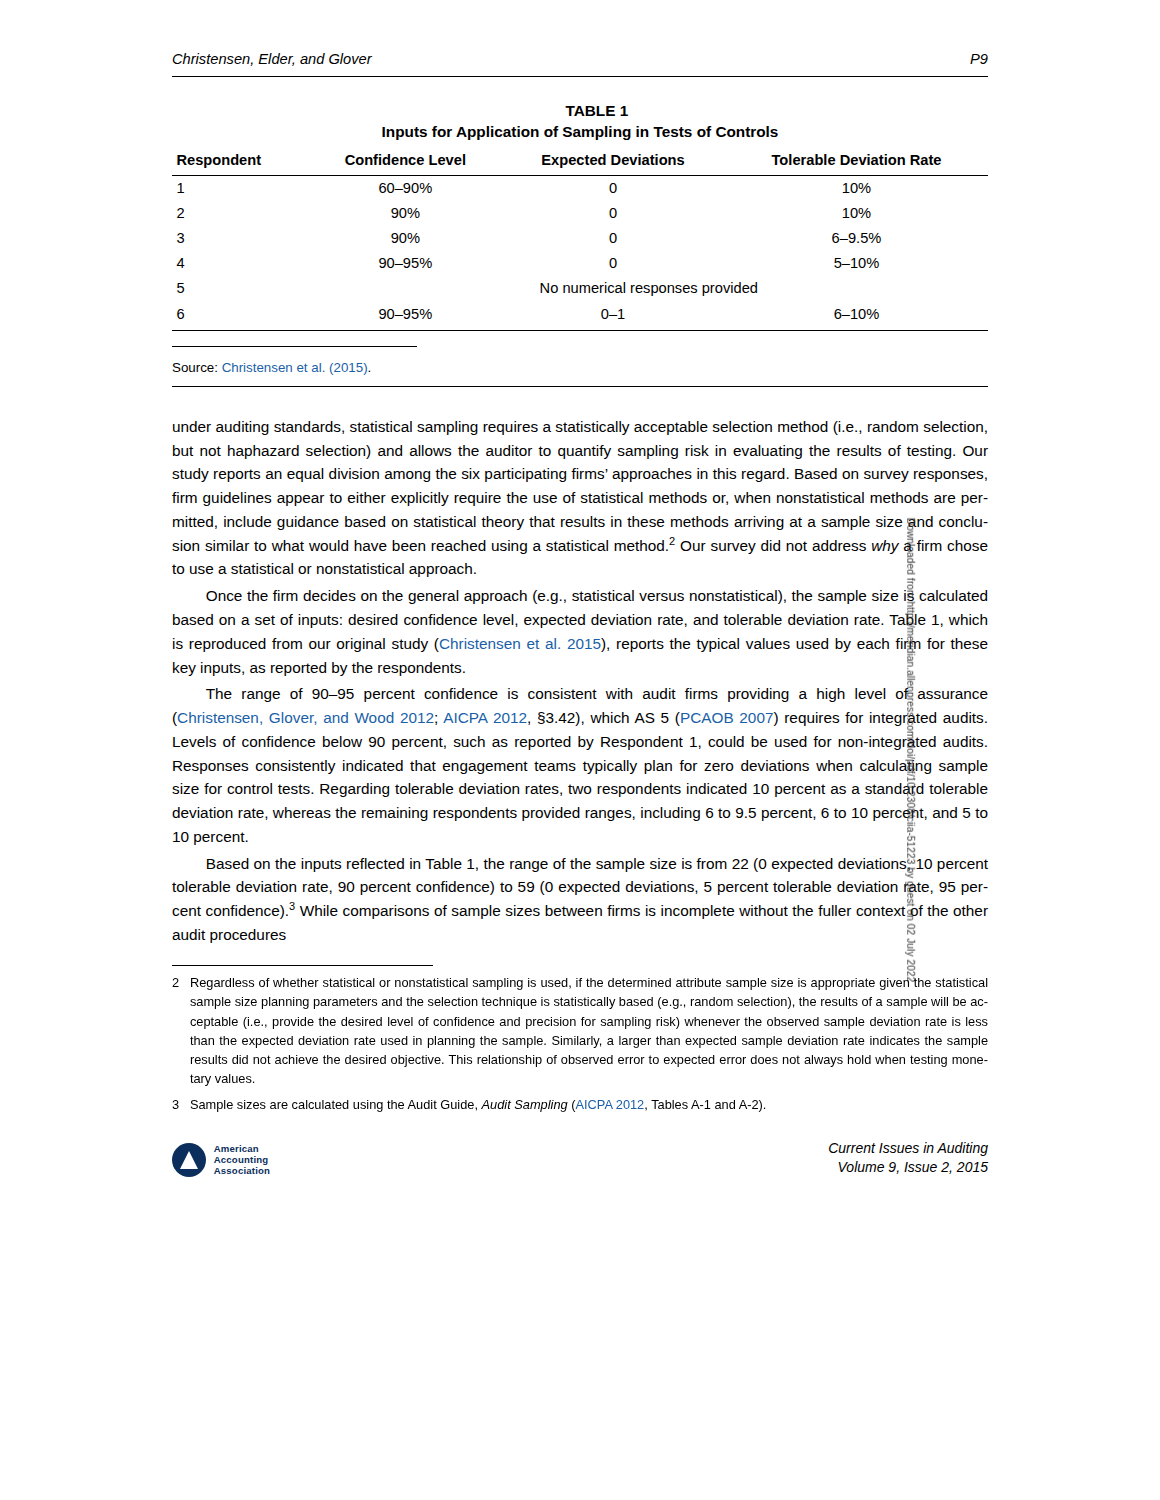Downloaded from http://meridian.allenpress.com/doi/pdf/10.2308/ciia-51223 by guest on 02 July 2022
Christensen, Elder, and Glover P9
TABLE 1 Inputs for Application of Sampling in Tests of Controls
| Respondent | Confidence Level | Expected Deviations | Tolerable Deviation Rate |
| --- | --- | --- | --- |
| 1 | 60–90% | 0 | 10% |
| 2 | 90% | 0 | 10% |
| 3 | 90% | 0 | 6–9.5% |
| 4 | 90–95% | 0 | 5–10% |
| 5 | No numerical responses provided |
| 6 | 90–95% | 0–1 | 6–10% |
Source: Christensen et al. (2015).
under auditing standards, statistical sampling requires a statistically acceptable selection method (i.e., random selection, but not haphazard selection) and allows the auditor to quantify sampling risk in evaluating the results of testing. Our study reports an equal division among the six participating firms’ approaches in this regard. Based on survey responses, firm guidelines appear to either explicitly require the use of statistical methods or, when nonstatistical methods are permitted, include guidance based on statistical theory that results in these methods arriving at a sample size and conclusion similar to what would have been reached using a statistical method.2 Our survey did not address why a firm chose to use a statistical or nonstatistical approach.
Once the firm decides on the general approach (e.g., statistical versus nonstatistical), the sample size is calculated based on a set of inputs: desired confidence level, expected deviation rate, and tolerable deviation rate. Table 1, which is reproduced from our original study (Christensen et al. 2015), reports the typical values used by each firm for these key inputs, as reported by the respondents.
The range of 90–95 percent confidence is consistent with audit firms providing a high level of assurance (Christensen, Glover, and Wood 2012; AICPA 2012, §3.42), which AS 5 (PCAOB 2007) requires for integrated audits. Levels of confidence below 90 percent, such as reported by Respondent 1, could be used for non-integrated audits. Responses consistently indicated that engagement teams typically plan for zero deviations when calculating sample size for control tests. Regarding tolerable deviation rates, two respondents indicated 10 percent as a standard tolerable deviation rate, whereas the remaining respondents provided ranges, including 6 to 9.5 percent, 6 to 10 percent, and 5 to 10 percent.
Based on the inputs reflected in Table 1, the range of the sample size is from 22 (0 expected deviations, 10 percent tolerable deviation rate, 90 percent confidence) to 59 (0 expected deviations, 5 percent tolerable deviation rate, 95 percent confidence).3 While comparisons of sample sizes between firms is incomplete without the fuller context of the other audit procedures
2 Regardless of whether statistical or nonstatistical sampling is used, if the determined attribute sample size is appropriate given the statistical sample size planning parameters and the selection technique is statistically based (e.g., random selection), the results of a sample will be acceptable (i.e., provide the desired level of confidence and precision for sampling risk) whenever the observed sample deviation rate is less than the expected deviation rate used in planning the sample. Similarly, a larger than expected sample deviation rate indicates the sample results did not achieve the desired objective. This relationship of observed error to expected error does not always hold when testing monetary values.
3 Sample sizes are calculated using the Audit Guide, Audit Sampling (AICPA 2012, Tables A-1 and A-2).
American
Accounting
Association
Current Issues in Auditing
Volume 9, Issue 2, 2015